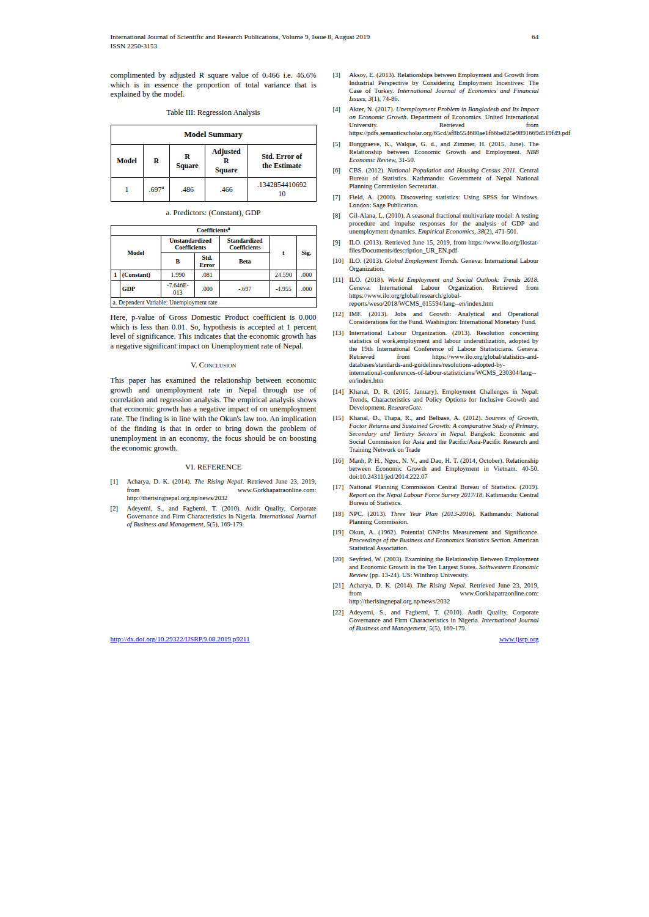International Journal of Scientific and Research Publications, Volume 9, Issue 8, August 2019
ISSN 2250-3153 64
complimented by adjusted R square value of 0.466 i.e. 46.6% which is in essence the proportion of total variance that is explained by the model.
Table III: Regression Analysis
| Model Summary |
| Model | R | R Square | Adjusted R Square | Std. Error of the Estimate |
| 1 | .697 a | .486 | .466 | .1342854410692 10 |
a. Predictors: (Constant), GDP
| Coefficients a |
| Model | Unstandardized Coefficients | Standardized Coefficients | t | Sig. |
| B | Std. Error | Beta |
| 1 | (Constant) | 1.990 | .081 | | 24.590 | .000 |
| | GDP | -7.646E- 013 | .000 | -.697 | -4.955 | .000 |
| a. Dependent Variable: Unemployment rate |
Here, p-value of Gross Domestic Product coefficient is 0.000 which is less than 0.01. So, hypothesis is accepted at 1 percent level of significance. This indicates that the economic growth has a negative significant impact on Unemployment rate of Nepal.
V. Conclusion
This paper has examined the relationship between economic growth and unemployment rate in Nepal through use of correlation and regression analysis. The empirical analysis shows that economic growth has a negative impact of on unemployment rate. The finding is in line with the Okun's law too. An implication of the finding is that in order to bring down the problem of unemployment in an economy, the focus should be on boosting the economic growth.
VI. REFERENCE
[1] Acharya, D. K. (2014). The Rising Nepal. Retrieved June 23, 2019, from www.Gorkhapatraonline.com: http://therisingnepal.org.np/news/2032
[2] Adeyemi, S., and Fagbemi, T. (2010). Audit Quality, Corporate Governance and Firm Characteristics in Nigeria. International Journal of Business and Management, 5(5), 169-179.
[3] Aksoy, E. (2013). Relationships between Employment and Growth from Industrial Perspective by Considering Employment Incentives: The Case of Turkey. International Journal of Economics and Financial Issues, 3(1), 74-86.
[4] Akter, N. (2017). Unemployment Problem in Bangladesh and Its Impact on Economic Growth. Department of Economics. United International University. Retrieved from https://pdfs.semanticscholar.org/65cd/af8b554680ae1f66be825e9891669d519f49.pdf
[5] Burggraeve, K., Walque, G. d., and Zimmer, H. (2015, June). The Relationship between Economic Growth and Employment. NBB Economic Review, 31-50.
[6] CBS. (2012). National Population and Housing Census 2011. Central Bureau of Statistics. Kathmandu: Government of Nepal National Planning Commission Secretariat.
[7] Field, A. (2000). Discovering statistics: Using SPSS for Windows. London: Sage Publication.
[8] Gil-Alana, L. (2010). A seasonal fractional multivariate model: A testing procedure and impulse responses for the analysis of GDP and unemployment dynamics. Empirical Economics, 38(2), 471-501.
[9] ILO. (2013). Retrieved June 15, 2019, from https://www.ilo.org/ilostat-files/Documents/description_UR_EN.pdf
[10] ILO. (2013). Global Employment Trends. Geneva: International Labour Organization.
[11] ILO. (2018). World Employment and Social Outlook: Trends 2018. Geneva: International Labour Organization. Retrieved from https://www.ilo.org/global/research/global-reports/weso/2018/WCMS_615594/lang--en/index.htm
[12] IMF. (2013). Jobs and Growth: Analytical and Operational Considerations for the Fund. Washington: International Monetary Fund.
[13] International Labour Organization. (2013). Resolution concerning statistics of work,employment and labour underutilization, adopted by the 19th International Conference of Labour Statisticians. Geneva. Retrieved from https://www.ilo.org/global/statistics-and-databases/standards-and-guidelines/resolutions-adopted-by-international-conferences-of-labour-statisticians/WCMS_230304/lang--en/index.htm
[14] Khanal, D. R. (2015, January). Employment Challenges in Nepal: Trends, Characteristics and Policy Options for Inclusive Growth and Development. ReseareGate.
[15] Khanal, D., Thapa, R., and Belbase, A. (2012). Sources of Growth, Factor Returns and Sustained Growth: A comparative Study of Primary, Secondary and Tertiary Sectors in Nepal. Bangkok: Economic and Social Commission for Asia and the Pacific/Asia-Pacific Research and Training Network on Trade
[16] Mạnh, P. H., Ngọc, N. V., and Dao, H. T. (2014, October). Relationship between Economic Growth and Employment in Vietnam. 40-50. doi:10.24311/jed/2014.222.07
[17] National Planning Commission Central Bureau of Statistics. (2019). Report on the Nepal Labour Force Survey 2017/18. Kathmandu: Central Bureau of Statistics.
[18] NPC. (2013). Three Year Plan (2013-2016). Kathmandu: National Planning Commission.
[19] Okun, A. (1962). Potential GNP:Its Measurement and Significance. Proceedings of the Business and Economics Statistics Section. American Statistical Association.
[20] Seyfried, W. (2003). Examining the Relationship Between Employment and Economic Growth in the Ten Largest States. Sothwestern Economic Review (pp. 13-24). US: Winthrop University.
[21] Acharya, D. K. (2014). The Rising Nepal. Retrieved June 23, 2019, from www.Gorkhapatraonline.com: http://therisingnepal.org.np/news/2032
[22] Adeyemi, S., and Fagbemi, T. (2010). Audit Quality, Corporate Governance and Firm Characteristics in Nigeria. International Journal of Business and Management, 5(5), 169-179.
http://dx.doi.org/10.29322/IJSRP.9.08.2019.p9211 www.ijsrp.org